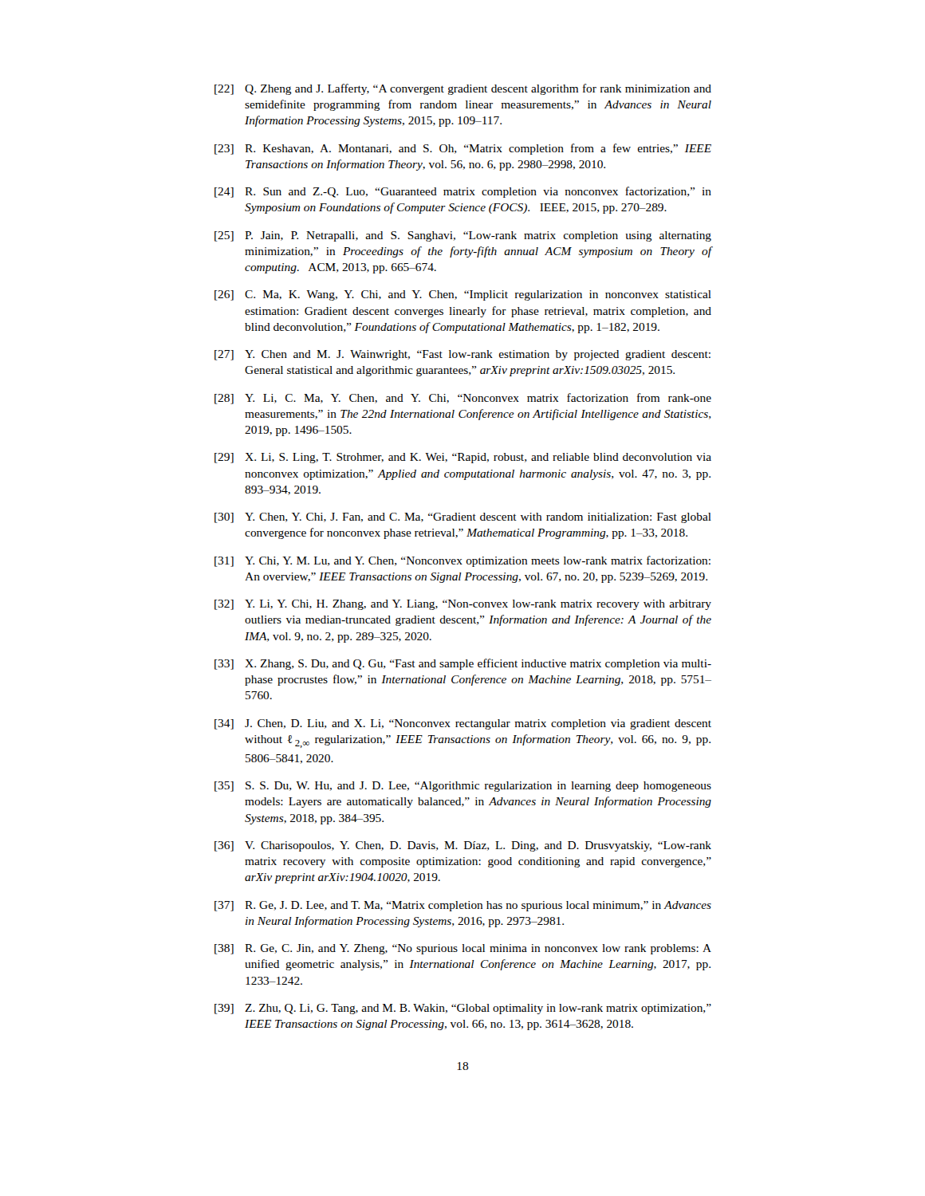[22] Q. Zheng and J. Lafferty, “A convergent gradient descent algorithm for rank minimization and semidefinite programming from random linear measurements,” in Advances in Neural Information Processing Systems, 2015, pp. 109–117.
[23] R. Keshavan, A. Montanari, and S. Oh, “Matrix completion from a few entries,” IEEE Transactions on Information Theory, vol. 56, no. 6, pp. 2980–2998, 2010.
[24] R. Sun and Z.-Q. Luo, “Guaranteed matrix completion via nonconvex factorization,” in Symposium on Foundations of Computer Science (FOCS). IEEE, 2015, pp. 270–289.
[25] P. Jain, P. Netrapalli, and S. Sanghavi, “Low-rank matrix completion using alternating minimization,” in Proceedings of the forty-fifth annual ACM symposium on Theory of computing. ACM, 2013, pp. 665–674.
[26] C. Ma, K. Wang, Y. Chi, and Y. Chen, “Implicit regularization in nonconvex statistical estimation: Gradient descent converges linearly for phase retrieval, matrix completion, and blind deconvolution,” Foundations of Computational Mathematics, pp. 1–182, 2019.
[27] Y. Chen and M. J. Wainwright, “Fast low-rank estimation by projected gradient descent: General statistical and algorithmic guarantees,” arXiv preprint arXiv:1509.03025, 2015.
[28] Y. Li, C. Ma, Y. Chen, and Y. Chi, “Nonconvex matrix factorization from rank-one measurements,” in The 22nd International Conference on Artificial Intelligence and Statistics, 2019, pp. 1496–1505.
[29] X. Li, S. Ling, T. Strohmer, and K. Wei, “Rapid, robust, and reliable blind deconvolution via nonconvex optimization,” Applied and computational harmonic analysis, vol. 47, no. 3, pp. 893–934, 2019.
[30] Y. Chen, Y. Chi, J. Fan, and C. Ma, “Gradient descent with random initialization: Fast global convergence for nonconvex phase retrieval,” Mathematical Programming, pp. 1–33, 2018.
[31] Y. Chi, Y. M. Lu, and Y. Chen, “Nonconvex optimization meets low-rank matrix factorization: An overview,” IEEE Transactions on Signal Processing, vol. 67, no. 20, pp. 5239–5269, 2019.
[32] Y. Li, Y. Chi, H. Zhang, and Y. Liang, “Non-convex low-rank matrix recovery with arbitrary outliers via median-truncated gradient descent,” Information and Inference: A Journal of the IMA, vol. 9, no. 2, pp. 289–325, 2020.
[33] X. Zhang, S. Du, and Q. Gu, “Fast and sample efficient inductive matrix completion via multi-phase procrustes flow,” in International Conference on Machine Learning, 2018, pp. 5751–5760.
[34] J. Chen, D. Liu, and X. Li, “Nonconvex rectangular matrix completion via gradient descent without ℓ2,∞ regularization,” IEEE Transactions on Information Theory, vol. 66, no. 9, pp. 5806–5841, 2020.
[35] S. S. Du, W. Hu, and J. D. Lee, “Algorithmic regularization in learning deep homogeneous models: Layers are automatically balanced,” in Advances in Neural Information Processing Systems, 2018, pp. 384–395.
[36] V. Charisopoulos, Y. Chen, D. Davis, M. Díaz, L. Ding, and D. Drusvyatskiy, “Low-rank matrix recovery with composite optimization: good conditioning and rapid convergence,” arXiv preprint arXiv:1904.10020, 2019.
[37] R. Ge, J. D. Lee, and T. Ma, “Matrix completion has no spurious local minimum,” in Advances in Neural Information Processing Systems, 2016, pp. 2973–2981.
[38] R. Ge, C. Jin, and Y. Zheng, “No spurious local minima in nonconvex low rank problems: A unified geometric analysis,” in International Conference on Machine Learning, 2017, pp. 1233–1242.
[39] Z. Zhu, Q. Li, G. Tang, and M. B. Wakin, “Global optimality in low-rank matrix optimization,” IEEE Transactions on Signal Processing, vol. 66, no. 13, pp. 3614–3628, 2018.
18